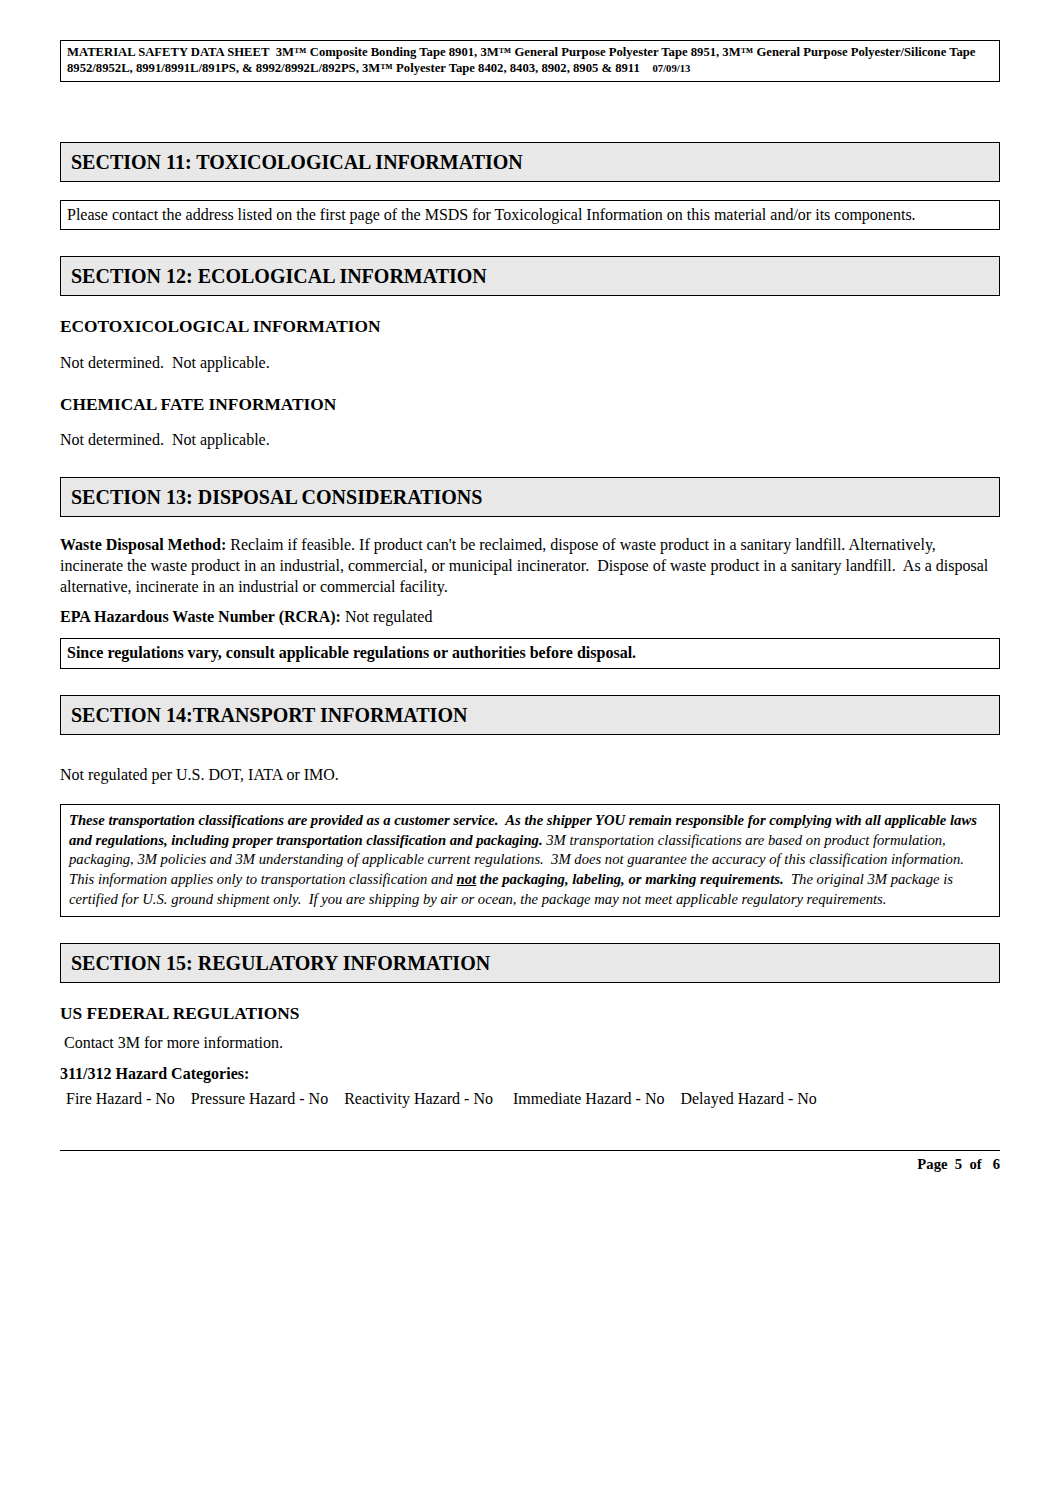MATERIAL SAFETY DATA SHEET 3M™ Composite Bonding Tape 8901, 3M™ General Purpose Polyester Tape 8951, 3M™ General Purpose Polyester/Silicone Tape 8952/8952L, 8991/8991L/891PS, & 8992/8992L/892PS, 3M™ Polyester Tape 8402, 8403, 8902, 8905 & 8911 07/09/13
SECTION 11: TOXICOLOGICAL INFORMATION
Please contact the address listed on the first page of the MSDS for Toxicological Information on this material and/or its components.
SECTION 12: ECOLOGICAL INFORMATION
ECOTOXICOLOGICAL INFORMATION
Not determined. Not applicable.
CHEMICAL FATE INFORMATION
Not determined. Not applicable.
SECTION 13: DISPOSAL CONSIDERATIONS
Waste Disposal Method: Reclaim if feasible. If product can't be reclaimed, dispose of waste product in a sanitary landfill. Alternatively, incinerate the waste product in an industrial, commercial, or municipal incinerator. Dispose of waste product in a sanitary landfill. As a disposal alternative, incinerate in an industrial or commercial facility.
EPA Hazardous Waste Number (RCRA): Not regulated
Since regulations vary, consult applicable regulations or authorities before disposal.
SECTION 14:TRANSPORT INFORMATION
Not regulated per U.S. DOT, IATA or IMO.
These transportation classifications are provided as a customer service. As the shipper YOU remain responsible for complying with all applicable laws and regulations, including proper transportation classification and packaging. 3M transportation classifications are based on product formulation, packaging, 3M policies and 3M understanding of applicable current regulations. 3M does not guarantee the accuracy of this classification information. This information applies only to transportation classification and not the packaging, labeling, or marking requirements. The original 3M package is certified for U.S. ground shipment only. If you are shipping by air or ocean, the package may not meet applicable regulatory requirements.
SECTION 15: REGULATORY INFORMATION
US FEDERAL REGULATIONS
Contact 3M for more information.
311/312 Hazard Categories:
Fire Hazard - No Pressure Hazard - No Reactivity Hazard - No Immediate Hazard - No Delayed Hazard - No
Page 5 of 6